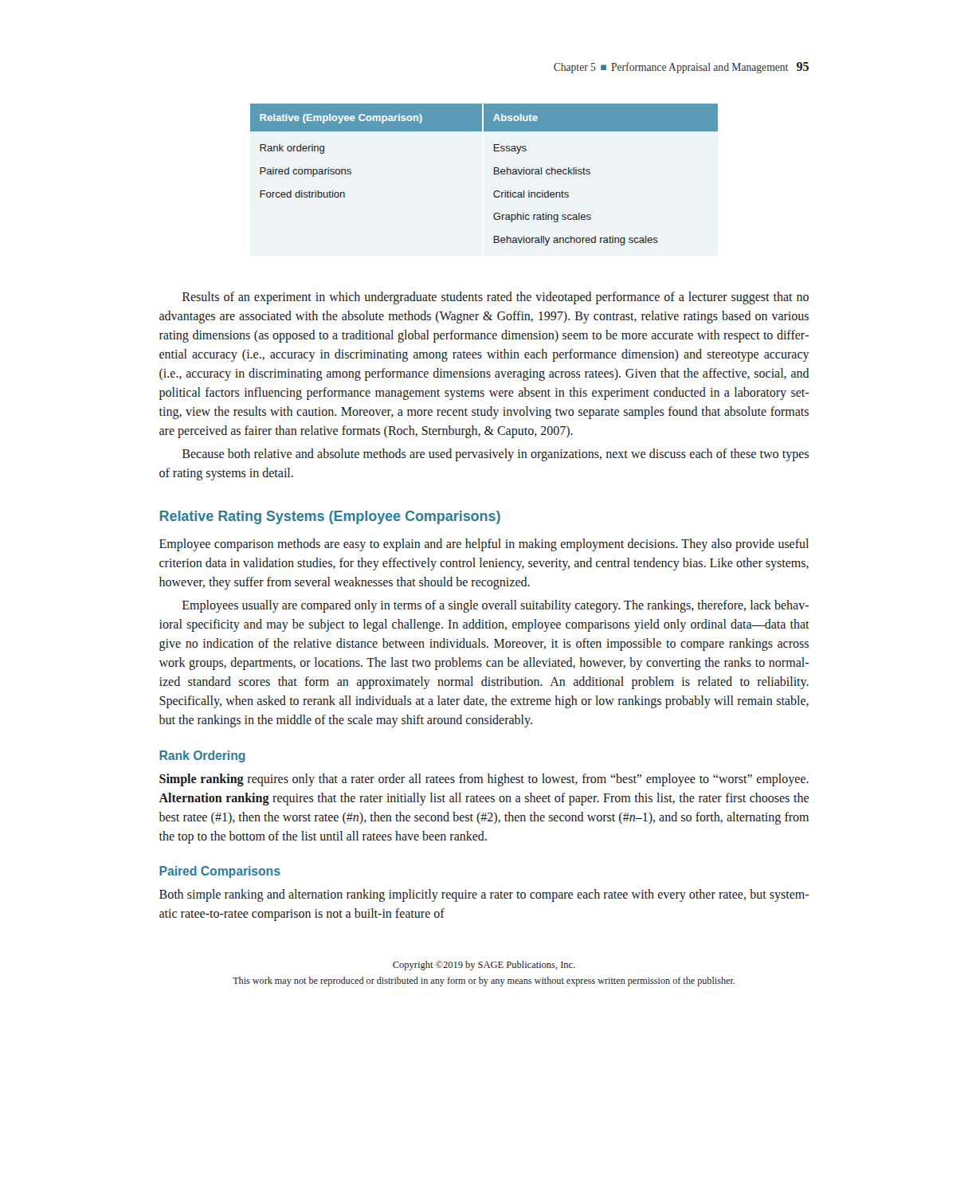Chapter 5■Performance Appraisal and Management 95
| Relative (Employee Comparison) | Absolute |
| --- | --- |
| Rank ordering | Essays |
| Paired comparisons | Behavioral checklists |
| Forced distribution | Critical incidents |
| | Graphic rating scales |
| | Behaviorally anchored rating scales |
Results of an experiment in which undergraduate students rated the videotaped performance of a lecturer suggest that no advantages are associated with the absolute methods (Wagner & Goffin, 1997). By contrast, relative ratings based on various rating dimensions (as opposed to a traditional global performance dimension) seem to be more accurate with respect to differential accuracy (i.e., accuracy in discriminating among ratees within each performance dimension) and stereotype accuracy (i.e., accuracy in discriminating among performance dimensions averaging across ratees). Given that the affective, social, and political factors influencing performance management systems were absent in this experiment conducted in a laboratory setting, view the results with caution. Moreover, a more recent study involving two separate samples found that absolute formats are perceived as fairer than relative formats (Roch, Sternburgh, & Caputo, 2007).
Because both relative and absolute methods are used pervasively in organizations, next we discuss each of these two types of rating systems in detail.
Relative Rating Systems (Employee Comparisons)
Employee comparison methods are easy to explain and are helpful in making employment decisions. They also provide useful criterion data in validation studies, for they effectively control leniency, severity, and central tendency bias. Like other systems, however, they suffer from several weaknesses that should be recognized.
Employees usually are compared only in terms of a single overall suitability category. The rankings, therefore, lack behavioral specificity and may be subject to legal challenge. In addition, employee comparisons yield only ordinal data—data that give no indication of the relative distance between individuals. Moreover, it is often impossible to compare rankings across work groups, departments, or locations. The last two problems can be alleviated, however, by converting the ranks to normalized standard scores that form an approximately normal distribution. An additional problem is related to reliability. Specifically, when asked to rerank all individuals at a later date, the extreme high or low rankings probably will remain stable, but the rankings in the middle of the scale may shift around considerably.
Rank Ordering
Simple ranking requires only that a rater order all ratees from highest to lowest, from “best” employee to “worst” employee. Alternation ranking requires that the rater initially list all ratees on a sheet of paper. From this list, the rater first chooses the best ratee (#1), then the worst ratee (#n), then the second best (#2), then the second worst (#n–1), and so forth, alternating from the top to the bottom of the list until all ratees have been ranked.
Paired Comparisons
Both simple ranking and alternation ranking implicitly require a rater to compare each ratee with every other ratee, but systematic ratee-to-ratee comparison is not a built-in feature of
Copyright ©2019 by SAGE Publications, Inc.
This work may not be reproduced or distributed in any form or by any means without express written permission of the publisher.